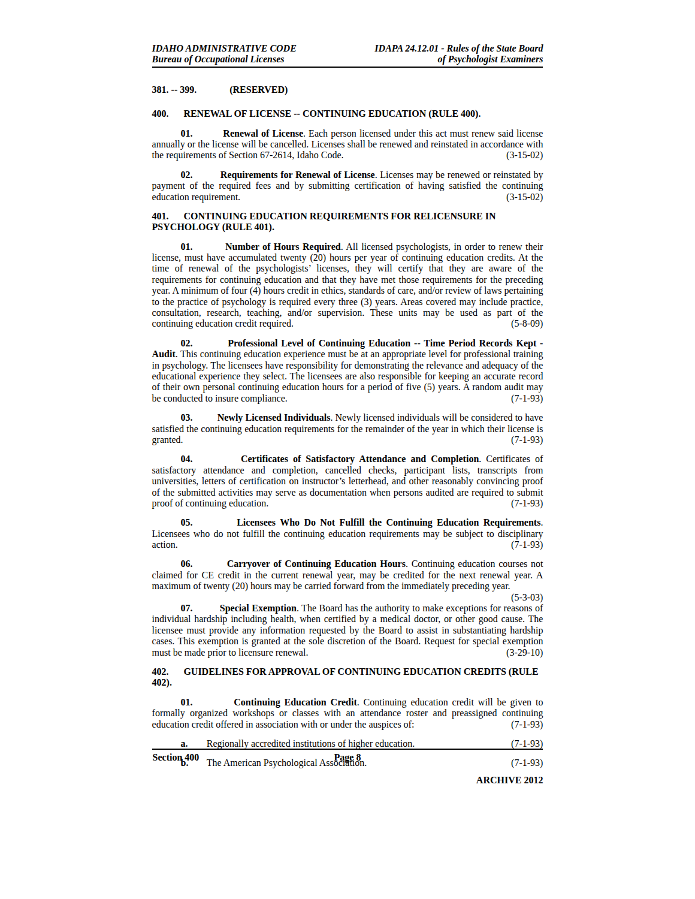| IDAHO ADMINISTRATIVE CODE | IDAPA 24.12.01 - Rules of the State Board |
| Bureau of Occupational Licenses | of Psychologist Examiners |
381. -- 399.(RESERVED)
400. RENEWAL OF LICENSE -- CONTINUING EDUCATION (RULE 400).
01. Renewal of License. Each person licensed under this act must renew said license annually or the license will be cancelled. Licenses shall be renewed and reinstated in accordance with the requirements of Section 67-2614, Idaho Code.(3-15-02)
02. Requirements for Renewal of License. Licenses may be renewed or reinstated by payment of the required fees and by submitting certification of having satisfied the continuing education requirement.(3-15-02)
401. CONTINUING EDUCATION REQUIREMENTS FOR RELICENSURE IN PSYCHOLOGY (RULE 401).
01. Number of Hours Required. All licensed psychologists, in order to renew their license, must have accumulated twenty (20) hours per year of continuing education credits. At the time of renewal of the psychologists’ licenses, they will certify that they are aware of the requirements for continuing education and that they have met those requirements for the preceding year. A minimum of four (4) hours credit in ethics, standards of care, and/or review of laws pertaining to the practice of psychology is required every three (3) years. Areas covered may include practice, consultation, research, teaching, and/or supervision. These units may be used as part of the continuing education credit required.(5-8-09)
02. Professional Level of Continuing Education -- Time Period Records Kept - Audit. This continuing education experience must be at an appropriate level for professional training in psychology. The licensees have responsibility for demonstrating the relevance and adequacy of the educational experience they select. The licensees are also responsible for keeping an accurate record of their own personal continuing education hours for a period of five (5) years. A random audit may be conducted to insure compliance.(7-1-93)
03. Newly Licensed Individuals. Newly licensed individuals will be considered to have satisfied the continuing education requirements for the remainder of the year in which their license is granted.(7-1-93)
04. Certificates of Satisfactory Attendance and Completion. Certificates of satisfactory attendance and completion, cancelled checks, participant lists, transcripts from universities, letters of certification on instructor’s letterhead, and other reasonably convincing proof of the submitted activities may serve as documentation when persons audited are required to submit proof of continuing education.(7-1-93)
05. Licensees Who Do Not Fulfill the Continuing Education Requirements. Licensees who do not fulfill the continuing education requirements may be subject to disciplinary action.(7-1-93)
06. Carryover of Continuing Education Hours. Continuing education courses not claimed for CE credit in the current renewal year, may be credited for the next renewal year. A maximum of twenty (20) hours may be carried forward from the immediately preceding year.(5-3-03)
07. Special Exemption. The Board has the authority to make exceptions for reasons of individual hardship including health, when certified by a medical doctor, or other good cause. The licensee must provide any information requested by the Board to assist in substantiating hardship cases. This exemption is granted at the sole discretion of the Board. Request for special exemption must be made prior to licensure renewal.(3-29-10)
402. GUIDELINES FOR APPROVAL OF CONTINUING EDUCATION CREDITS (RULE 402).
01. Continuing Education Credit. Continuing education credit will be given to formally organized workshops or classes with an attendance roster and preassigned continuing education credit offered in association with or under the auspices of:(7-1-93)
a. Regionally accredited institutions of higher education.(7-1-93)
b. The American Psychological Association.(7-1-93)
| Section 400 | Page 8 | |
ARCHIVE 2012